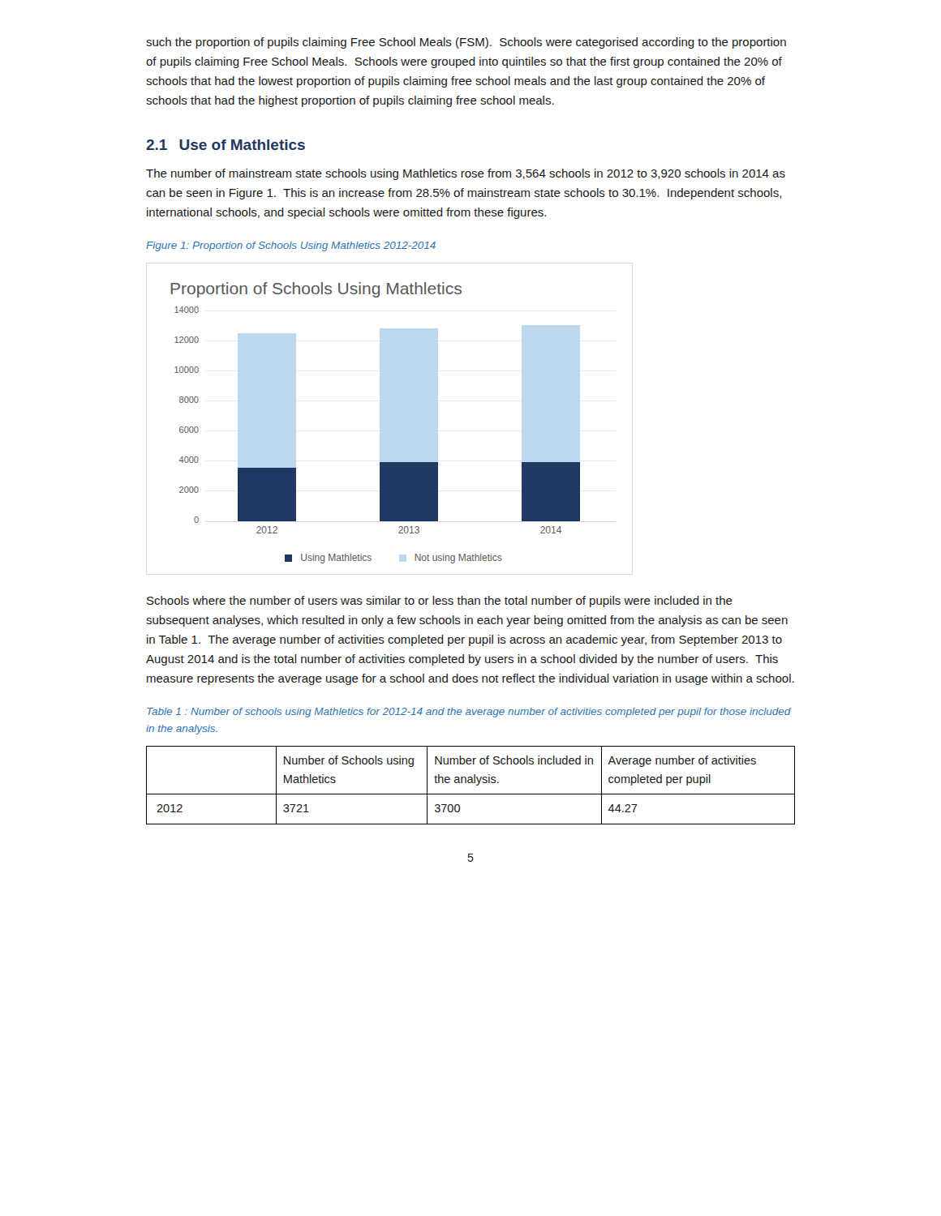such the proportion of pupils claiming Free School Meals (FSM). Schools were categorised according to the proportion of pupils claiming Free School Meals. Schools were grouped into quintiles so that the first group contained the 20% of schools that had the lowest proportion of pupils claiming free school meals and the last group contained the 20% of schools that had the highest proportion of pupils claiming free school meals.
2.1 Use of Mathletics
The number of mainstream state schools using Mathletics rose from 3,564 schools in 2012 to 3,920 schools in 2014 as can be seen in Figure 1. This is an increase from 28.5% of mainstream state schools to 30.1%. Independent schools, international schools, and special schools were omitted from these figures.
Figure 1: Proportion of Schools Using Mathletics 2012-2014
Proportion of Schools Using Mathletics
14000
12000
10000
8000
6000
4000
2000
0
2012
2013
2014
Using Mathletics Not using Mathletics
Schools where the number of users was similar to or less than the total number of pupils were included in the subsequent analyses, which resulted in only a few schools in each year being omitted from the analysis as can be seen in Table 1. The average number of activities completed per pupil is across an academic year, from September 2013 to August 2014 and is the total number of activities completed by users in a school divided by the number of users. This measure represents the average usage for a school and does not reflect the individual variation in usage within a school.
Table 1 : Number of schools using Mathletics for 2012-14 and the average number of activities completed per pupil for those included in the analysis.
| | Number of Schools using Mathletics | Number of Schools included in the analysis. | Average number of activities completed per pupil |
| 2012 | 3721 | 3700 | 44.27 |
5